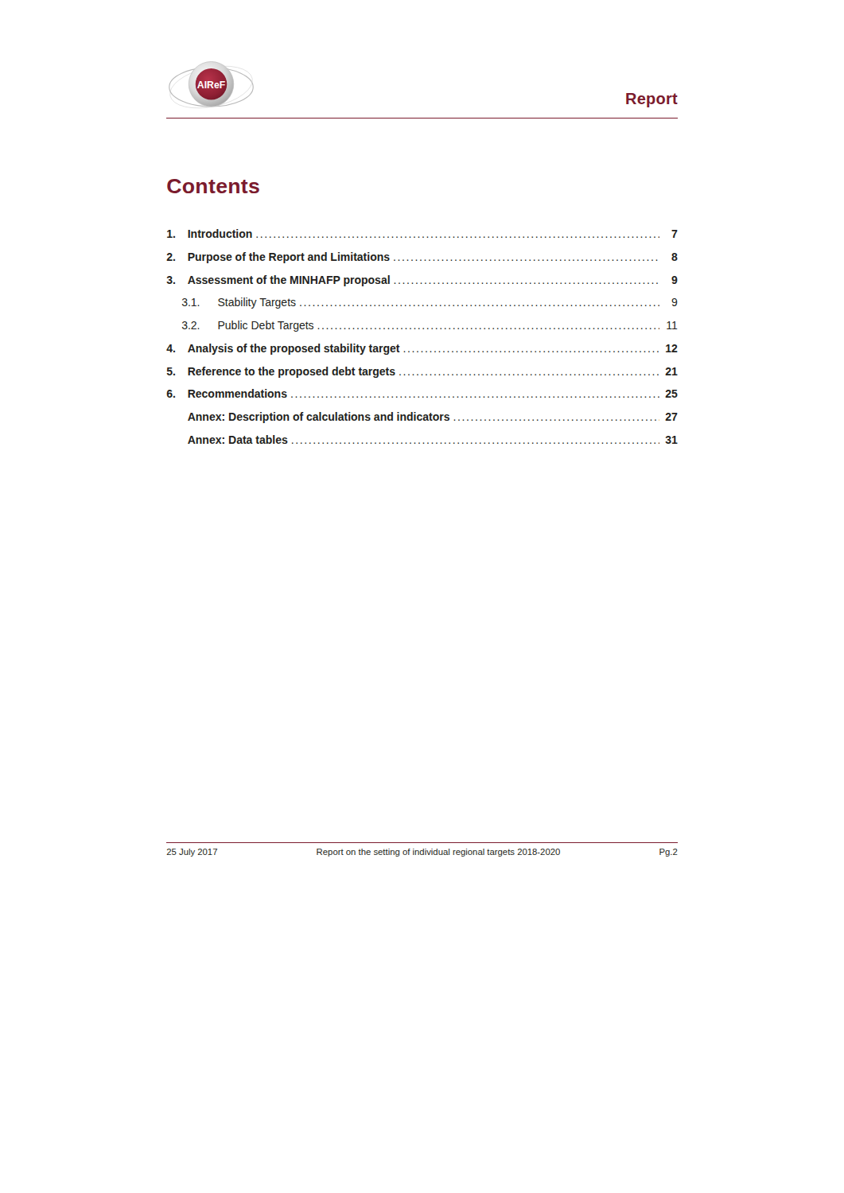AIReF
Report
Contents
1. Introduction .......................................................................................................................................... 7
2. Purpose of the Report and Limitations .......................................................................................................................................... 8
3. Assessment of the MINHAFP proposal .......................................................................................................................................... 9
3.1. Stability Targets .......................................................................................................................................... 9
3.2. Public Debt Targets .......................................................................................................................................... 11
4. Analysis of the proposed stability target .......................................................................................................................................... 12
5. Reference to the proposed debt targets .......................................................................................................................................... 21
6. Recommendations .......................................................................................................................................... 25
Annex: Description of calculations and indicators .......................................................................................................................................... 27
Annex: Data tables .......................................................................................................................................... 31
25 July 2017 Report on the setting of individual regional targets 2018-2020 Pg.2